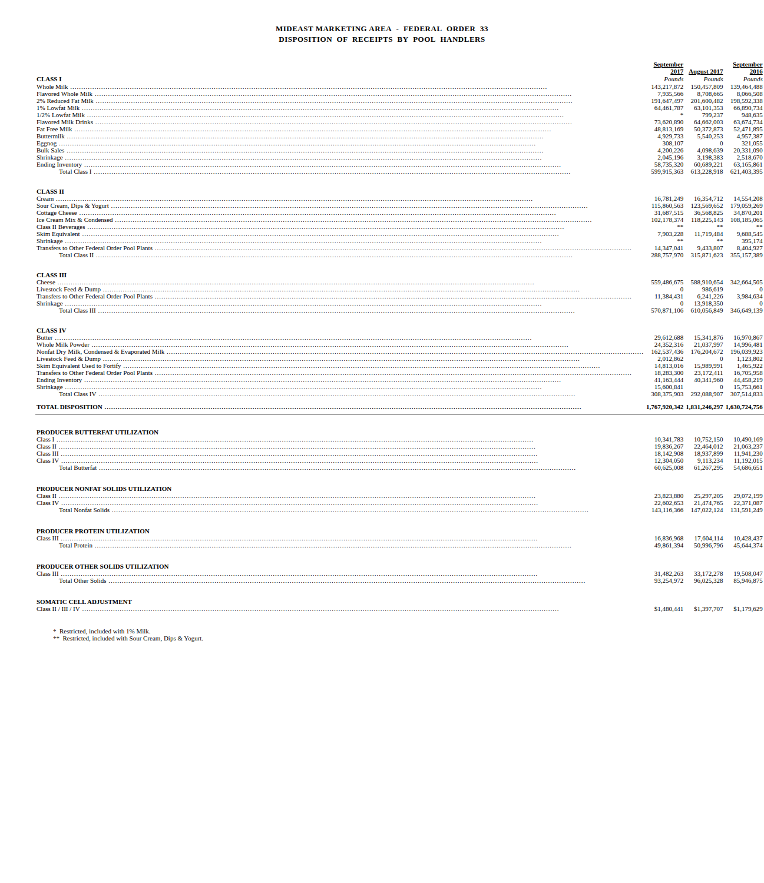MIDEAST MARKETING AREA - FEDERAL ORDER 33
DISPOSITION OF RECEIPTS BY POOL HANDLERS
| | September 2017 | August 2017 | September 2016 |
| --- | --- | --- | --- |
| CLASS I | Pounds | Pounds | Pounds |
| Whole Milk | 143,217,872 | 150,457,809 | 139,464,488 |
| Flavored Whole Milk | 7,935,566 | 8,708,665 | 8,066,508 |
| 2% Reduced Fat Milk | 191,647,497 | 201,600,482 | 198,592,338 |
| 1% Lowfat Milk | 64,461,787 | 63,101,353 | 66,890,734 |
| 1/2% Lowfat Milk | * | 799,237 | 948,635 |
| Flavored Milk Drinks | 73,620,890 | 64,662,003 | 63,674,734 |
| Fat Free Milk | 48,813,169 | 50,372,873 | 52,471,895 |
| Buttermilk | 4,929,733 | 5,540,253 | 4,957,387 |
| Eggnog | 308,107 | 0 | 321,055 |
| Bulk Sales | 4,200,226 | 4,098,639 | 20,331,090 |
| Shrinkage | 2,045,196 | 3,198,383 | 2,518,670 |
| Ending Inventory | 58,735,320 | 60,689,221 | 63,165,861 |
| Total Class I | 599,915,363 | 613,228,918 | 621,403,395 |
| CLASS II |
| Cream | 16,781,249 | 16,354,712 | 14,554,208 |
| Sour Cream, Dips & Yogurt | 115,860,563 | 123,569,652 | 179,059,269 |
| Cottage Cheese | 31,687,515 | 36,568,825 | 34,870,201 |
| Ice Cream Mix & Condensed | 102,178,374 | 118,225,143 | 108,185,065 |
| Class II Beverages | ** | ** | ** |
| Skim Equivalent | 7,903,228 | 11,719,484 | 9,688,545 |
| Shrinkage | ** | ** | 395,174 |
| Transfers to Other Federal Order Pool Plants | 14,347,041 | 9,433,807 | 8,404,927 |
| Total Class II | 288,757,970 | 315,871,623 | 355,157,389 |
| CLASS III |
| Cheese | 559,486,675 | 588,910,654 | 342,664,505 |
| Livestock Feed & Dump | 0 | 986,619 | 0 |
| Transfers to Other Federal Order Pool Plants | 11,384,431 | 6,241,226 | 3,984,634 |
| Shrinkage | 0 | 13,918,350 | 0 |
| Total Class III | 570,871,106 | 610,056,849 | 346,649,139 |
| CLASS IV |
| Butter | 29,612,688 | 15,341,876 | 16,970,867 |
| Whole Milk Powder | 24,352,316 | 21,037,997 | 14,996,481 |
| Nonfat Dry Milk, Condensed & Evaporated Milk | 162,537,436 | 176,204,672 | 196,039,923 |
| Livestock Feed & Dump | 2,012,862 | 0 | 1,123,802 |
| Skim Equivalent Used to Fortify | 14,813,016 | 15,989,991 | 1,465,922 |
| Transfers to Other Federal Order Pool Plants | 18,283,300 | 23,172,411 | 16,705,958 |
| Ending Inventory | 41,163,444 | 40,341,960 | 44,458,219 |
| Shrinkage | 15,600,841 | 0 | 15,753,661 |
| Total Class IV | 308,375,903 | 292,088,907 | 307,514,833 |
| TOTAL DISPOSITION | 1,767,920,342 | 1,831,246,297 | 1,630,724,756 |
| PRODUCER BUTTERFAT UTILIZATION |
| Class I | 10,341,783 | 10,752,150 | 10,490,169 |
| Class II | 19,836,267 | 22,464,012 | 21,063,237 |
| Class III | 18,142,908 | 18,937,899 | 11,941,230 |
| Class IV | 12,304,050 | 9,113,234 | 11,192,015 |
| Total Butterfat | 60,625,008 | 61,267,295 | 54,686,651 |
| PRODUCER NONFAT SOLIDS UTILIZATION |
| Class II | 23,823,880 | 25,297,205 | 29,072,199 |
| Class IV | 22,602,653 | 21,474,765 | 22,371,087 |
| Total Nonfat Solids | 143,116,366 | 147,022,124 | 131,591,249 |
| PRODUCER PROTEIN UTILIZATION |
| Class III | 16,836,968 | 17,604,114 | 10,428,437 |
| Total Protein | 49,861,394 | 50,996,796 | 45,644,374 |
| PRODUCER OTHER SOLIDS UTILIZATION |
| Class III | 31,482,263 | 33,172,278 | 19,508,047 |
| Total Other Solids | 93,254,972 | 96,025,328 | 85,946,875 |
| SOMATIC CELL ADJUSTMENT |
| Class II / III / IV | $1,480,441 | $1,397,707 | $1,179,629 |
* Restricted, included with 1% Milk.
** Restricted, included with Sour Cream, Dips & Yogurt.